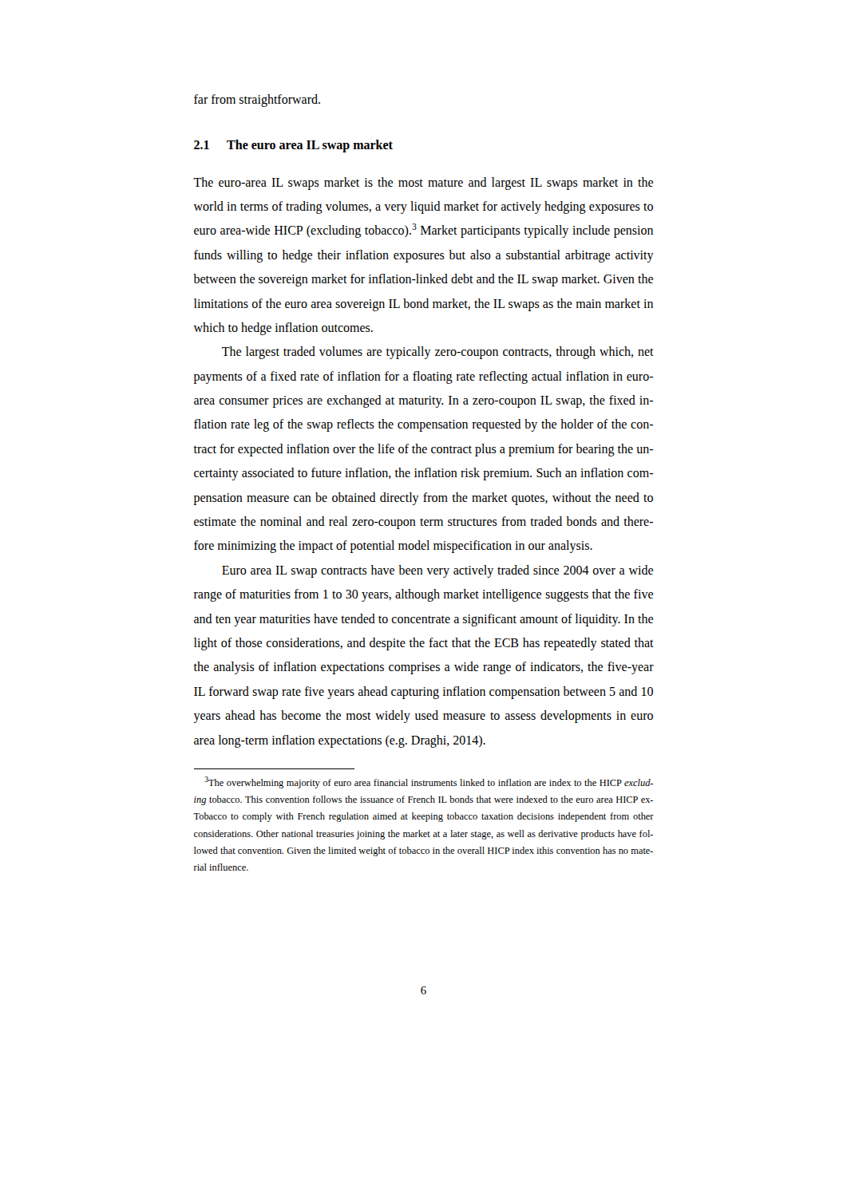far from straightforward.
2.1 The euro area IL swap market
The euro-area IL swaps market is the most mature and largest IL swaps market in the world in terms of trading volumes, a very liquid market for actively hedging exposures to euro area-wide HICP (excluding tobacco).3 Market participants typically include pension funds willing to hedge their inflation exposures but also a substantial arbitrage activity between the sovereign market for inflation-linked debt and the IL swap market. Given the limitations of the euro area sovereign IL bond market, the IL swaps as the main market in which to hedge inflation outcomes.
The largest traded volumes are typically zero-coupon contracts, through which, net payments of a fixed rate of inflation for a floating rate reflecting actual inflation in euro-area consumer prices are exchanged at maturity. In a zero-coupon IL swap, the fixed inflation rate leg of the swap reflects the compensation requested by the holder of the contract for expected inflation over the life of the contract plus a premium for bearing the uncertainty associated to future inflation, the inflation risk premium. Such an inflation compensation measure can be obtained directly from the market quotes, without the need to estimate the nominal and real zero-coupon term structures from traded bonds and therefore minimizing the impact of potential model mispecification in our analysis.
Euro area IL swap contracts have been very actively traded since 2004 over a wide range of maturities from 1 to 30 years, although market intelligence suggests that the five and ten year maturities have tended to concentrate a significant amount of liquidity. In the light of those considerations, and despite the fact that the ECB has repeatedly stated that the analysis of inflation expectations comprises a wide range of indicators, the five-year IL forward swap rate five years ahead capturing inflation compensation between 5 and 10 years ahead has become the most widely used measure to assess developments in euro area long-term inflation expectations (e.g. Draghi, 2014).
3 The overwhelming majority of euro area financial instruments linked to inflation are index to the HICP excluding tobacco. This convention follows the issuance of French IL bonds that were indexed to the euro area HICP exTobacco to comply with French regulation aimed at keeping tobacco taxation decisions independent from other considerations. Other national treasuries joining the market at a later stage, as well as derivative products have followed that convention. Given the limited weight of tobacco in the overall HICP index ithis convention has no material influence.
6